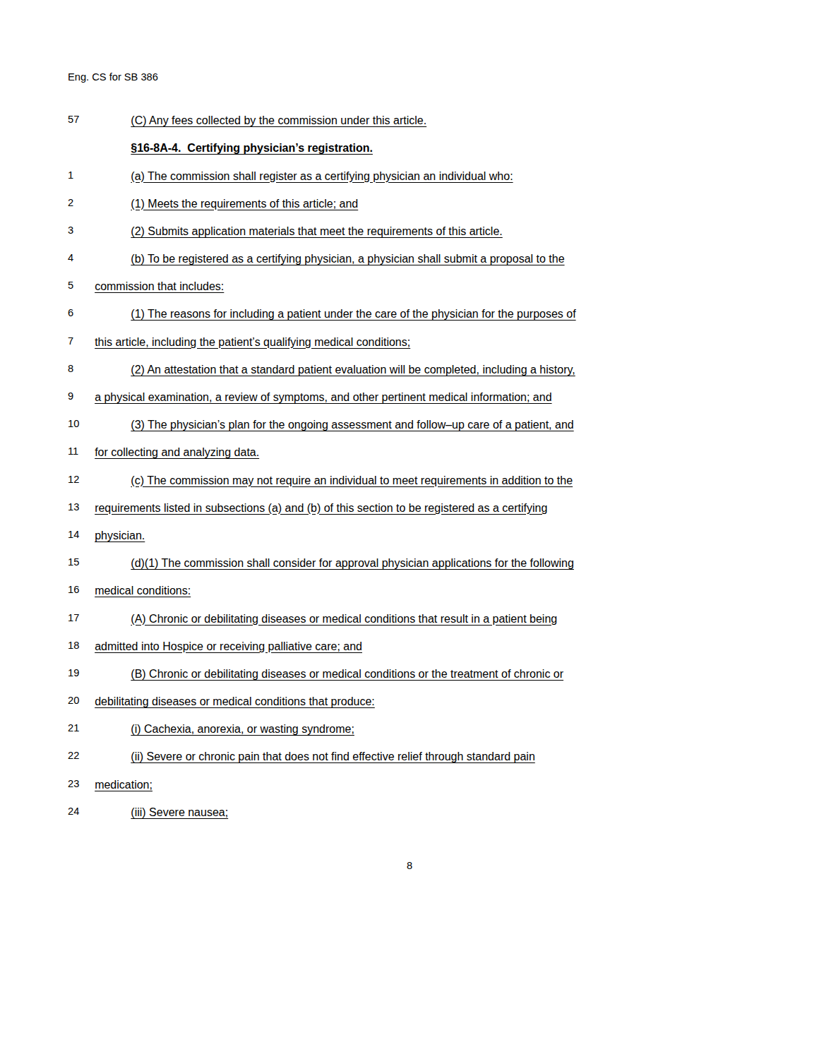Eng. CS for SB 386
57
(C) Any fees collected by the commission under this article.
§16-8A-4. Certifying physician’s registration.
1
(a) The commission shall register as a certifying physician an individual who:
2
(1) Meets the requirements of this article; and
3
(2) Submits application materials that meet the requirements of this article.
4
(b) To be registered as a certifying physician, a physician shall submit a proposal to the
5
commission that includes:
6
(1) The reasons for including a patient under the care of the physician for the purposes of
7
this article, including the patient’s qualifying medical conditions;
8
(2) An attestation that a standard patient evaluation will be completed, including a history,
9
a physical examination, a review of symptoms, and other pertinent medical information; and
10
(3) The physician’s plan for the ongoing assessment and follow–up care of a patient, and
11
for collecting and analyzing data.
12
(c) The commission may not require an individual to meet requirements in addition to the
13
requirements listed in subsections (a) and (b) of this section to be registered as a certifying
14
physician.
15
(d)(1) The commission shall consider for approval physician applications for the following
16
medical conditions:
17
(A) Chronic or debilitating diseases or medical conditions that result in a patient being
18
admitted into Hospice or receiving palliative care; and
19
(B) Chronic or debilitating diseases or medical conditions or the treatment of chronic or
20
debilitating diseases or medical conditions that produce:
21
(i) Cachexia, anorexia, or wasting syndrome;
22
(ii) Severe or chronic pain that does not find effective relief through standard pain
23
medication;
24
(iii) Severe nausea;
8